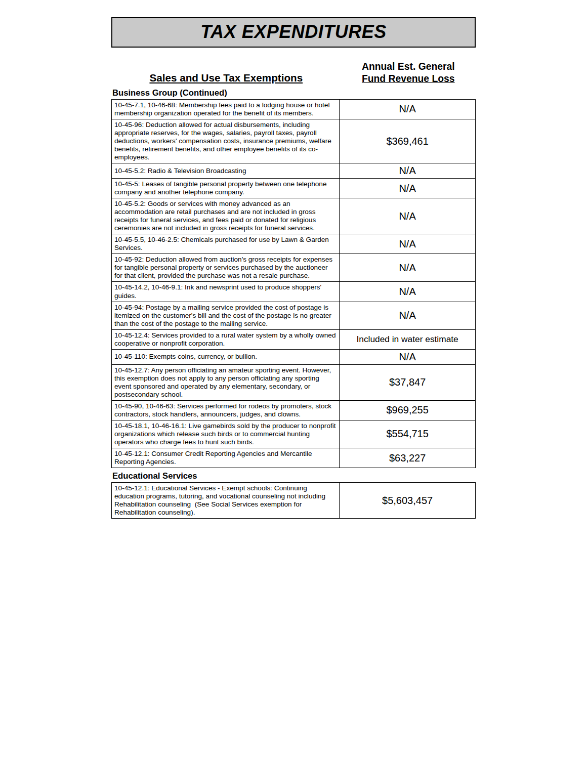TAX EXPENDITURES
Sales and Use Tax Exemptions
Annual Est. General
Fund Revenue Loss
Business Group (Continued)
| 10-45-7.1, 10-46-68: Membership fees paid to a lodging house or hotel membership organization operated for the benefit of its members. | N/A |
| 10-45-96: Deduction allowed for actual disbursements, including appropriate reserves, for the wages, salaries, payroll taxes, payroll deductions, workers' compensation costs, insurance premiums, welfare benefits, retirement benefits, and other employee benefits of its co-employees. | $369,461 |
| 10-45-5.2: Radio & Television Broadcasting | N/A |
| 10-45-5: Leases of tangible personal property between one telephone company and another telephone company. | N/A |
| 10-45-5.2: Goods or services with money advanced as an accommodation are retail purchases and are not included in gross receipts for funeral services, and fees paid or donated for religious ceremonies are not included in gross receipts for funeral services. | N/A |
| 10-45-5.5, 10-46-2.5: Chemicals purchased for use by Lawn & Garden Services. | N/A |
| 10-45-92: Deduction allowed from auction's gross receipts for expenses for tangible personal property or services purchased by the auctioneer for that client, provided the purchase was not a resale purchase. | N/A |
| 10-45-14.2, 10-46-9.1: Ink and newsprint used to produce shoppers' guides. | N/A |
| 10-45-94: Postage by a mailing service provided the cost of postage is itemized on the customer's bill and the cost of the postage is no greater than the cost of the postage to the mailing service. | N/A |
| 10-45-12.4: Services provided to a rural water system by a wholly owned cooperative or nonprofit corporation. | Included in water estimate |
| 10-45-110: Exempts coins, currency, or bullion. | N/A |
| 10-45-12.7: Any person officiating an amateur sporting event. However, this exemption does not apply to any person officiating any sporting event sponsored and operated by any elementary, secondary, or postsecondary school. | $37,847 |
| 10-45-90, 10-46-63: Services performed for rodeos by promoters, stock contractors, stock handlers, announcers, judges, and clowns. | $969,255 |
| 10-45-18.1, 10-46-16.1: Live gamebirds sold by the producer to nonprofit organizations which release such birds or to commercial hunting operators who charge fees to hunt such birds. | $554,715 |
| 10-45-12.1: Consumer Credit Reporting Agencies and Mercantile Reporting Agencies. | $63,227 |
Educational Services
| 10-45-12.1: Educational Services - Exempt schools: Continuing education programs, tutoring, and vocational counseling not including Rehabilitation counseling (See Social Services exemption for Rehabilitation counseling). | $5,603,457 |